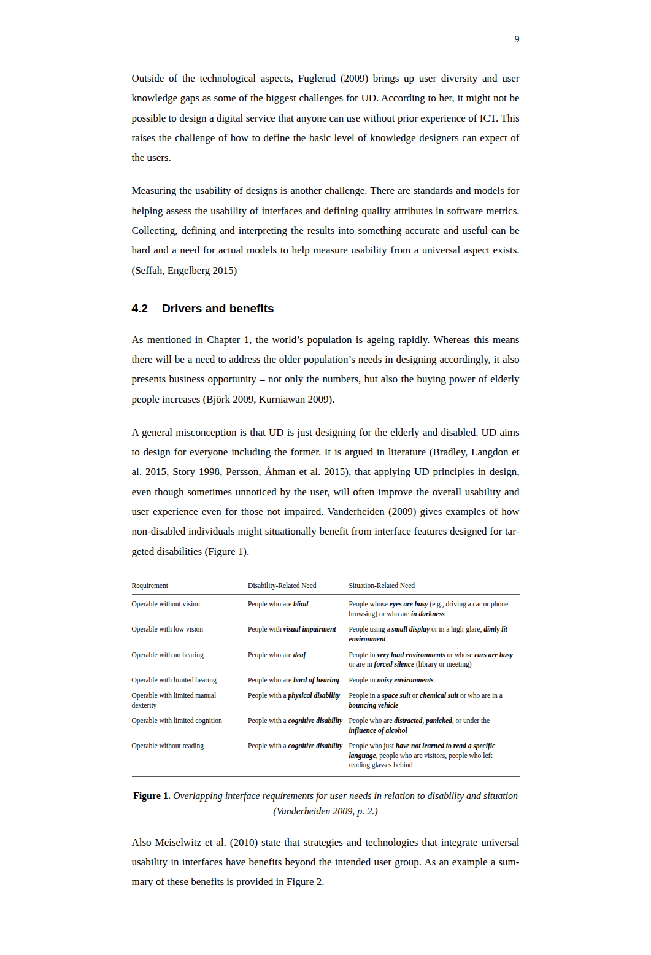9
Outside of the technological aspects, Fuglerud (2009) brings up user diversity and user knowledge gaps as some of the biggest challenges for UD. According to her, it might not be possible to design a digital service that anyone can use without prior experience of ICT. This raises the challenge of how to define the basic level of knowledge designers can expect of the users.
Measuring the usability of designs is another challenge. There are standards and models for helping assess the usability of interfaces and defining quality attributes in software metrics. Collecting, defining and interpreting the results into something accurate and useful can be hard and a need for actual models to help measure usability from a universal aspect exists. (Seffah, Engelberg 2015)
4.2 Drivers and benefits
As mentioned in Chapter 1, the world’s population is ageing rapidly. Whereas this means there will be a need to address the older population’s needs in designing accordingly, it also presents business opportunity – not only the numbers, but also the buying power of elderly people increases (Björk 2009, Kurniawan 2009).
A general misconception is that UD is just designing for the elderly and disabled. UD aims to design for everyone including the former. It is argued in literature (Bradley, Langdon et al. 2015, Story 1998, Persson, Åhman et al. 2015), that applying UD principles in design, even though sometimes unnoticed by the user, will often improve the overall usability and user experience even for those not impaired. Vanderheiden (2009) gives examples of how non-disabled individuals might situationally benefit from interface features designed for targeted disabilities (Figure 1).
| Requirement | Disability-Related Need | Situation-Related Need |
| --- | --- | --- |
| Operable without vision | People who are blind | People whose eyes are busy (e.g., driving a car or phone browsing) or who are in darkness |
| Operable with low vision | People with visual impairment | People using a small display or in a high-glare, dimly lit environment |
| Operable with no hearing | People who are deaf | People in very loud environments or whose ears are busy or are in forced silence (library or meeting) |
| Operable with limited hearing | People who are hard of hearing | People in noisy environments |
| Operable with limited manual dexterity | People with a physical disability | People in a space suit or chemical suit or who are in a bouncing vehicle |
| Operable with limited cognition | People with a cognitive disability | People who are distracted , panicked , or under the influence of alcohol |
| Operable without reading | People with a cognitive disability | People who just have not learned to read a specific language , people who are visitors, people who left reading glasses behind |
Figure 1. Overlapping interface requirements for user needs in relation to disability and situation (Vanderheiden 2009, p. 2.)
Also Meiselwitz et al. (2010) state that strategies and technologies that integrate universal usability in interfaces have benefits beyond the intended user group. As an example a summary of these benefits is provided in Figure 2.